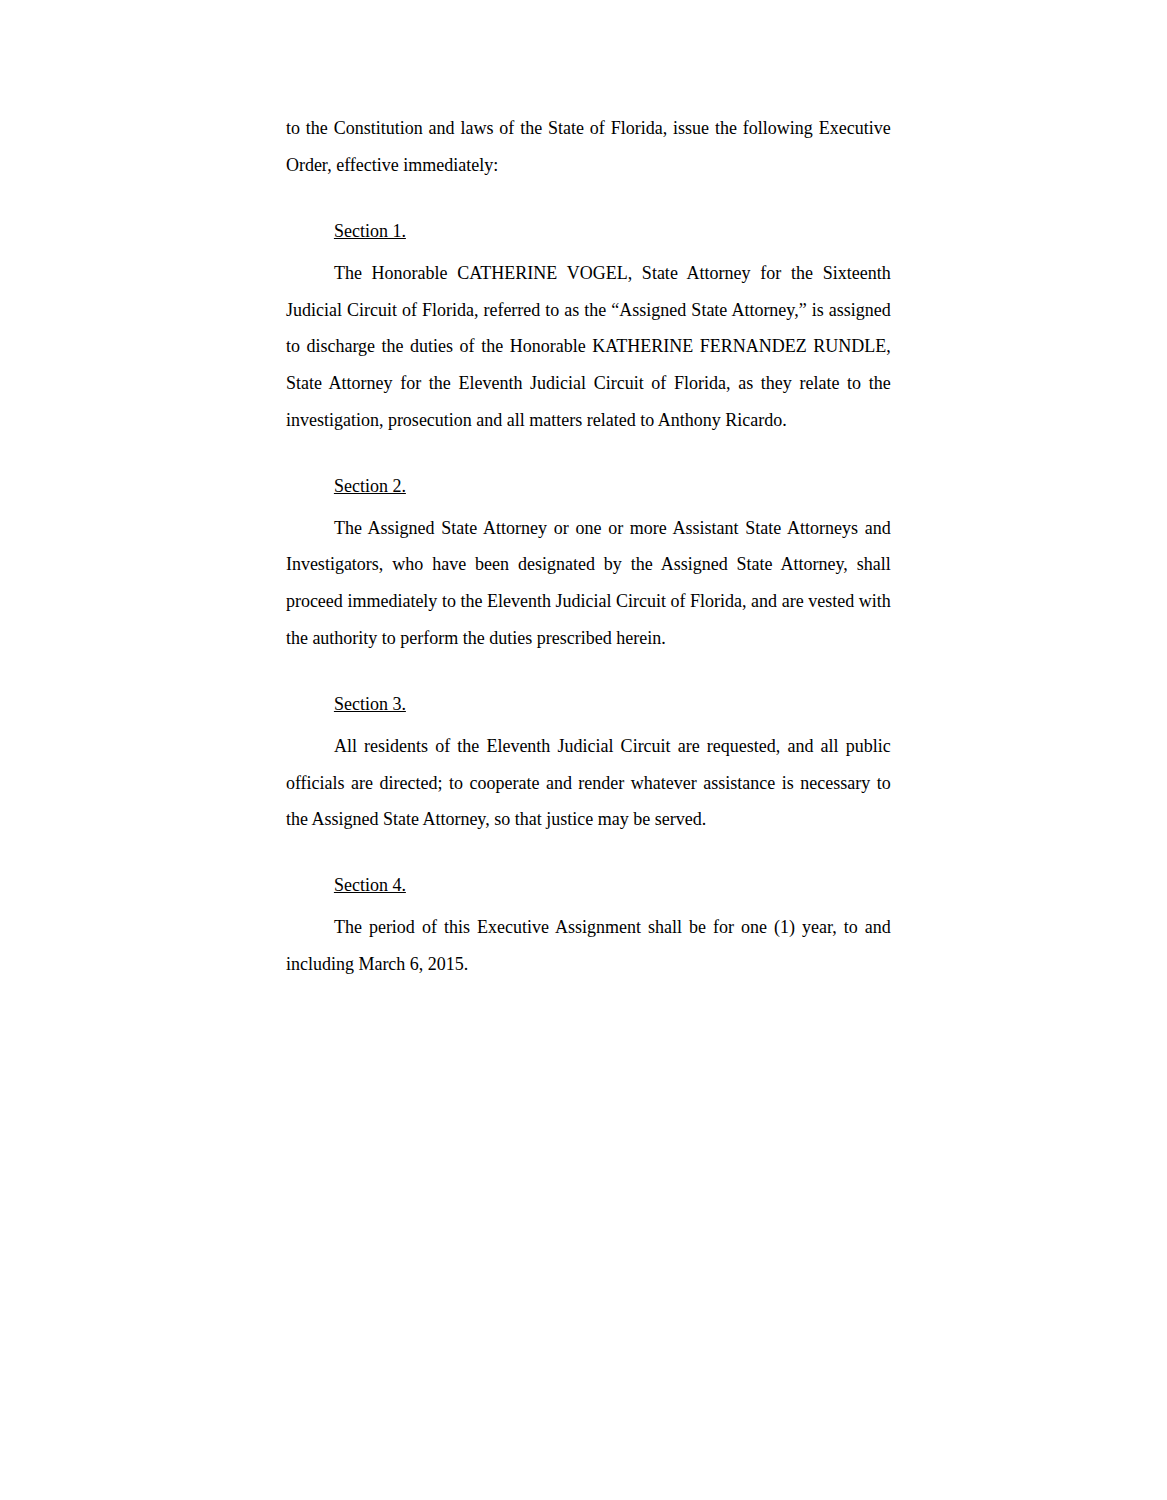to the Constitution and laws of the State of Florida, issue the following Executive Order, effective immediately:
Section 1.
The Honorable CATHERINE VOGEL, State Attorney for the Sixteenth Judicial Circuit of Florida, referred to as the “Assigned State Attorney,” is assigned to discharge the duties of the Honorable KATHERINE FERNANDEZ RUNDLE, State Attorney for the Eleventh Judicial Circuit of Florida, as they relate to the investigation, prosecution and all matters related to Anthony Ricardo.
Section 2.
The Assigned State Attorney or one or more Assistant State Attorneys and Investigators, who have been designated by the Assigned State Attorney, shall proceed immediately to the Eleventh Judicial Circuit of Florida, and are vested with the authority to perform the duties prescribed herein.
Section 3.
All residents of the Eleventh Judicial Circuit are requested, and all public officials are directed; to cooperate and render whatever assistance is necessary to the Assigned State Attorney, so that justice may be served.
Section 4.
The period of this Executive Assignment shall be for one (1) year, to and including March 6, 2015.